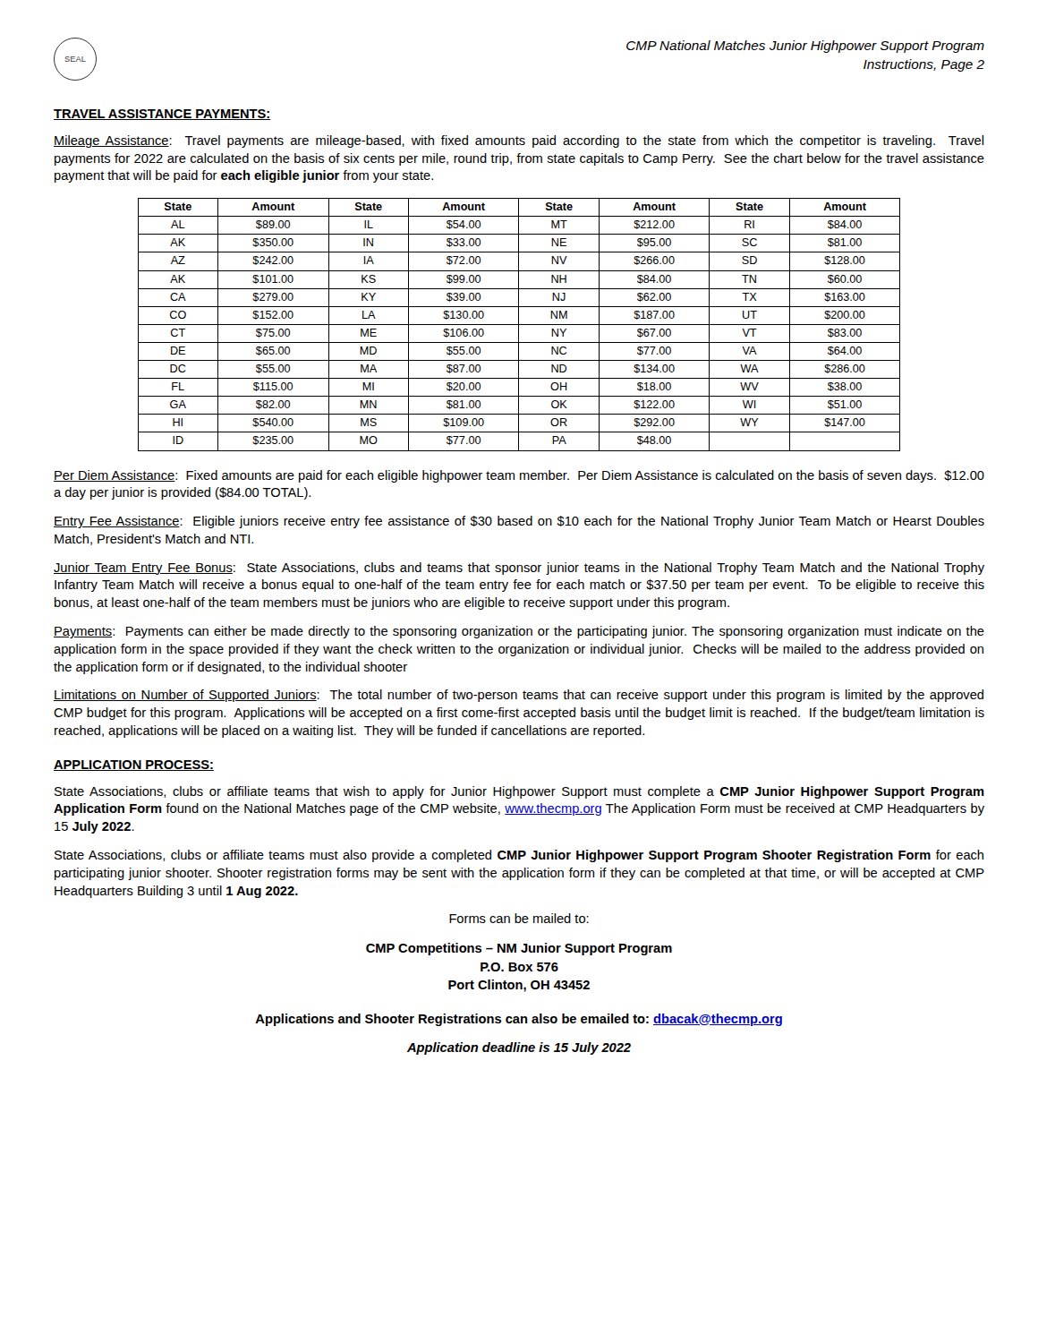SEAL
CMP National Matches Junior Highpower Support Program
Instructions, Page 2
TRAVEL ASSISTANCE PAYMENTS:
Mileage Assistance: Travel payments are mileage-based, with fixed amounts paid according to the state from which the competitor is traveling. Travel payments for 2022 are calculated on the basis of six cents per mile, round trip, from state capitals to Camp Perry. See the chart below for the travel assistance payment that will be paid for each eligible junior from your state.
| State | Amount | State | Amount | State | Amount | State | Amount |
| --- | --- | --- | --- | --- | --- | --- | --- |
| AL | $89.00 | IL | $54.00 | MT | $212.00 | RI | $84.00 |
| AK | $350.00 | IN | $33.00 | NE | $95.00 | SC | $81.00 |
| AZ | $242.00 | IA | $72.00 | NV | $266.00 | SD | $128.00 |
| AK | $101.00 | KS | $99.00 | NH | $84.00 | TN | $60.00 |
| CA | $279.00 | KY | $39.00 | NJ | $62.00 | TX | $163.00 |
| CO | $152.00 | LA | $130.00 | NM | $187.00 | UT | $200.00 |
| CT | $75.00 | ME | $106.00 | NY | $67.00 | VT | $83.00 |
| DE | $65.00 | MD | $55.00 | NC | $77.00 | VA | $64.00 |
| DC | $55.00 | MA | $87.00 | ND | $134.00 | WA | $286.00 |
| FL | $115.00 | MI | $20.00 | OH | $18.00 | WV | $38.00 |
| GA | $82.00 | MN | $81.00 | OK | $122.00 | WI | $51.00 |
| HI | $540.00 | MS | $109.00 | OR | $292.00 | WY | $147.00 |
| ID | $235.00 | MO | $77.00 | PA | $48.00 | | |
Per Diem Assistance: Fixed amounts are paid for each eligible highpower team member. Per Diem Assistance is calculated on the basis of seven days. $12.00 a day per junior is provided ($84.00 TOTAL).
Entry Fee Assistance: Eligible juniors receive entry fee assistance of $30 based on $10 each for the National Trophy Junior Team Match or Hearst Doubles Match, President's Match and NTI.
Junior Team Entry Fee Bonus: State Associations, clubs and teams that sponsor junior teams in the National Trophy Team Match and the National Trophy Infantry Team Match will receive a bonus equal to one-half of the team entry fee for each match or $37.50 per team per event. To be eligible to receive this bonus, at least one-half of the team members must be juniors who are eligible to receive support under this program.
Payments: Payments can either be made directly to the sponsoring organization or the participating junior. The sponsoring organization must indicate on the application form in the space provided if they want the check written to the organization or individual junior. Checks will be mailed to the address provided on the application form or if designated, to the individual shooter
Limitations on Number of Supported Juniors: The total number of two-person teams that can receive support under this program is limited by the approved CMP budget for this program. Applications will be accepted on a first come-first accepted basis until the budget limit is reached. If the budget/team limitation is reached, applications will be placed on a waiting list. They will be funded if cancellations are reported.
APPLICATION PROCESS:
State Associations, clubs or affiliate teams that wish to apply for Junior Highpower Support must complete a CMP Junior Highpower Support Program Application Form found on the National Matches page of the CMP website, www.thecmp.org The Application Form must be received at CMP Headquarters by 15 July 2022.
State Associations, clubs or affiliate teams must also provide a completed CMP Junior Highpower Support Program Shooter Registration Form for each participating junior shooter. Shooter registration forms may be sent with the application form if they can be completed at that time, or will be accepted at CMP Headquarters Building 3 until 1 Aug 2022.
Forms can be mailed to:
CMP Competitions – NM Junior Support Program
P.O. Box 576
Port Clinton, OH 43452
Applications and Shooter Registrations can also be emailed to: dbacak@thecmp.org
Application deadline is 15 July 2022